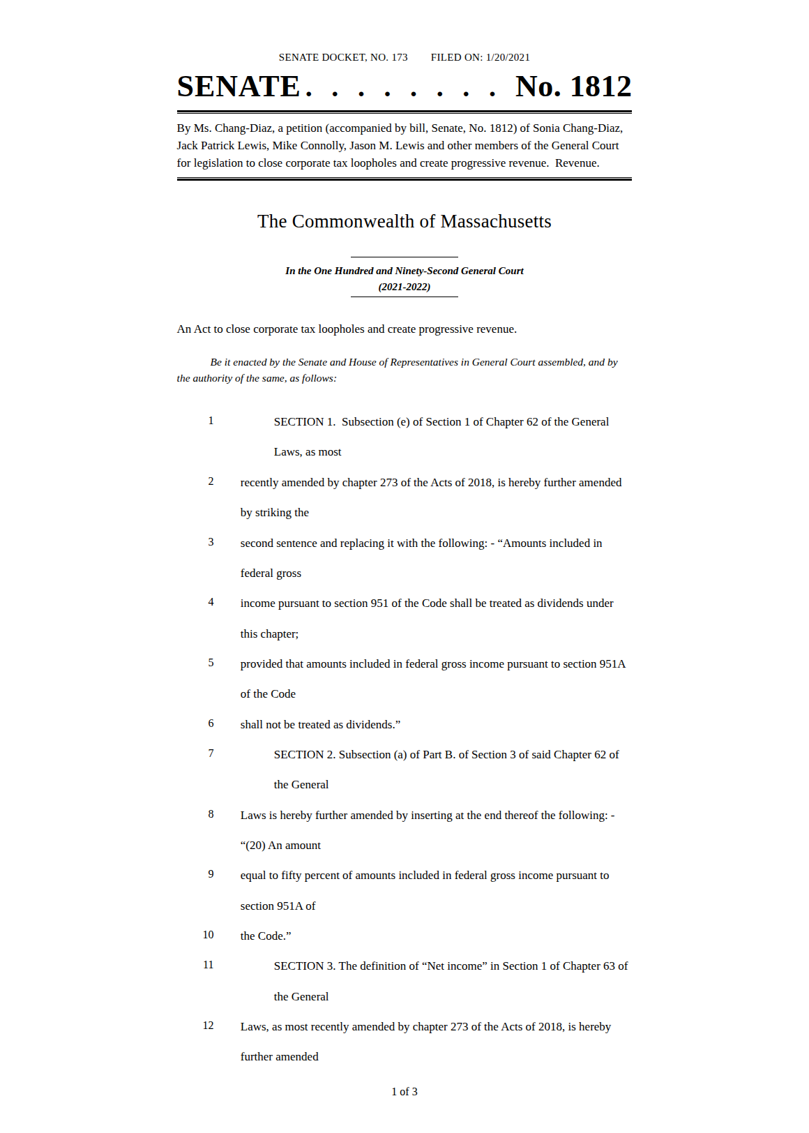SENATE DOCKET, NO. 173 FILED ON: 1/20/2021
SENATE . . . . . . . . . . . . . . . No. 1812
By Ms. Chang-Diaz, a petition (accompanied by bill, Senate, No. 1812) of Sonia Chang-Diaz, Jack Patrick Lewis, Mike Connolly, Jason M. Lewis and other members of the General Court for legislation to close corporate tax loopholes and create progressive revenue. Revenue.
The Commonwealth of Massachusetts
In the One Hundred and Ninety-Second General Court
(2021-2022)
An Act to close corporate tax loopholes and create progressive revenue.
Be it enacted by the Senate and House of Representatives in General Court assembled, and by the authority of the same, as follows:
SECTION 1. Subsection (e) of Section 1 of Chapter 62 of the General Laws, as most
recently amended by chapter 273 of the Acts of 2018, is hereby further amended by striking the
second sentence and replacing it with the following: - “Amounts included in federal gross
income pursuant to section 951 of the Code shall be treated as dividends under this chapter;
provided that amounts included in federal gross income pursuant to section 951A of the Code
shall not be treated as dividends.”
SECTION 2. Subsection (a) of Part B. of Section 3 of said Chapter 62 of the General
Laws is hereby further amended by inserting at the end thereof the following: - “(20) An amount
equal to fifty percent of amounts included in federal gross income pursuant to section 951A of
the Code.”
SECTION 3. The definition of “Net income” in Section 1 of Chapter 63 of the General
Laws, as most recently amended by chapter 273 of the Acts of 2018, is hereby further amended
1 of 3